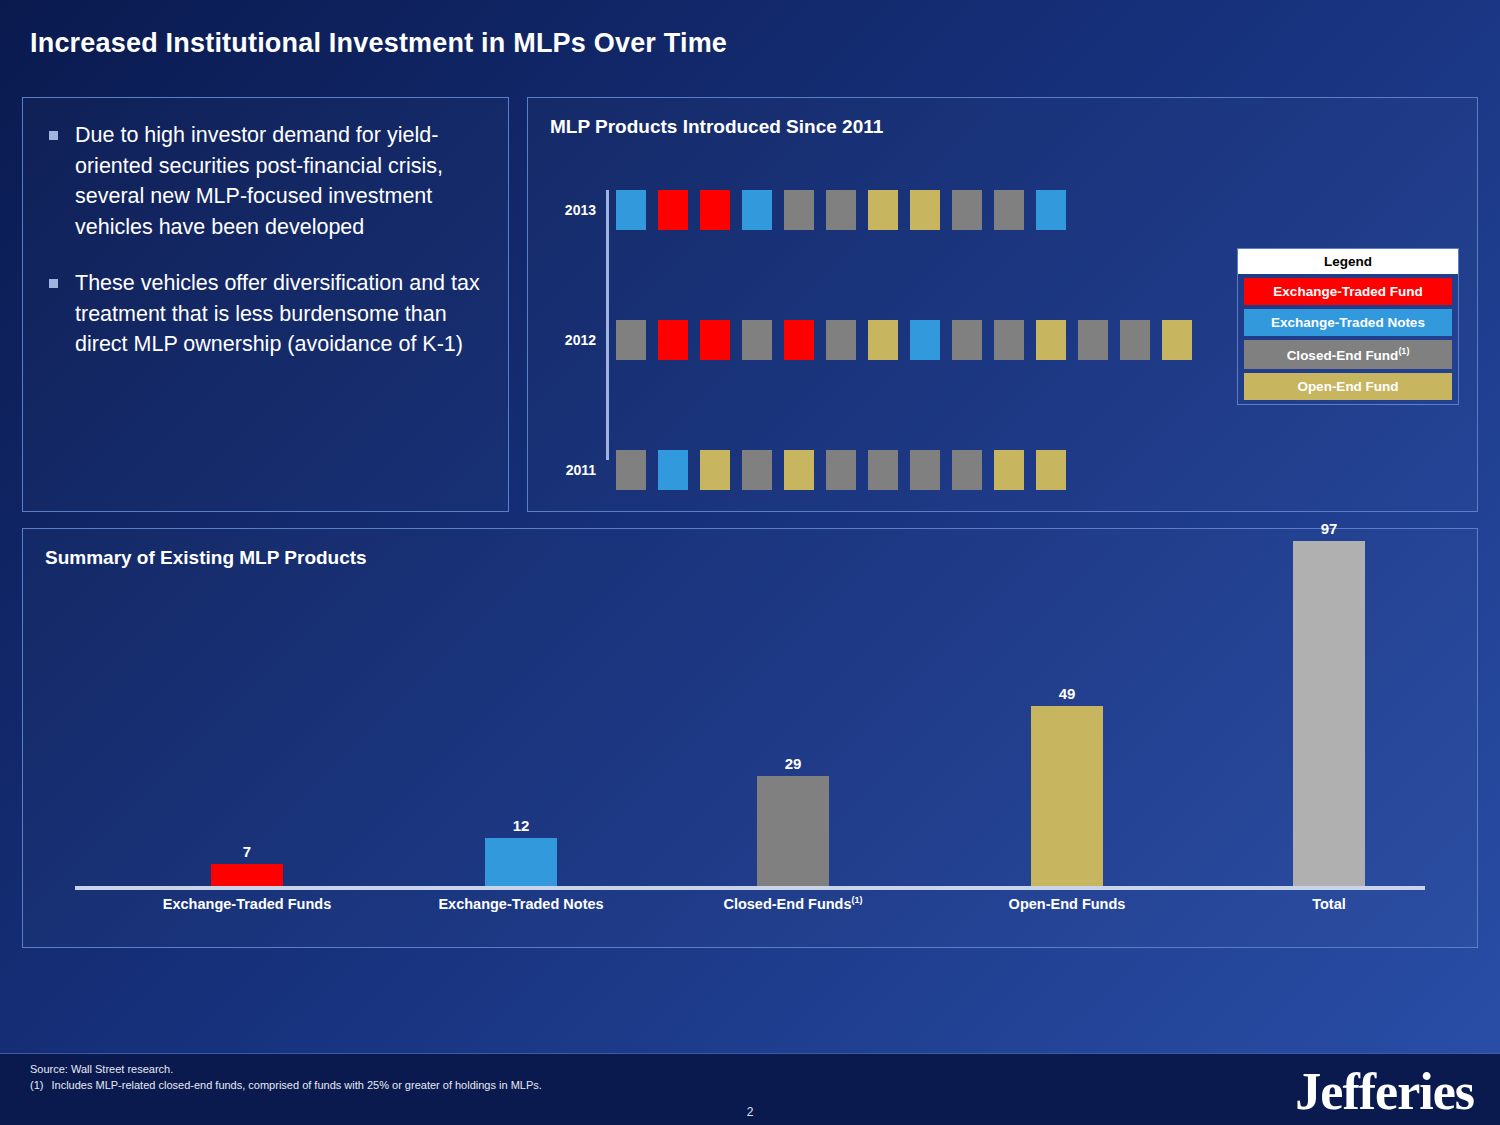Increased Institutional Investment in MLPs Over Time
Due to high investor demand for yield-oriented securities post-financial crisis, several new MLP-focused investment vehicles have been developed
These vehicles offer diversification and tax treatment that is less burdensome than direct MLP ownership (avoidance of K-1)
MLP Products Introduced Since 2011
2013
2012
2011
Legend
Exchange-Traded Fund
Exchange-Traded Notes
Closed-End Fund(1)
Open-End Fund
Summary of Existing MLP Products
7
Exchange-Traded Funds
12
Exchange-Traded Notes
29
Closed-End Funds(1)
49
Open-End Funds
97
Total
Source: Wall Street research.
(1) Includes MLP-related closed-end funds, comprised of funds with 25% or greater of holdings in MLPs.
2
Jefferies